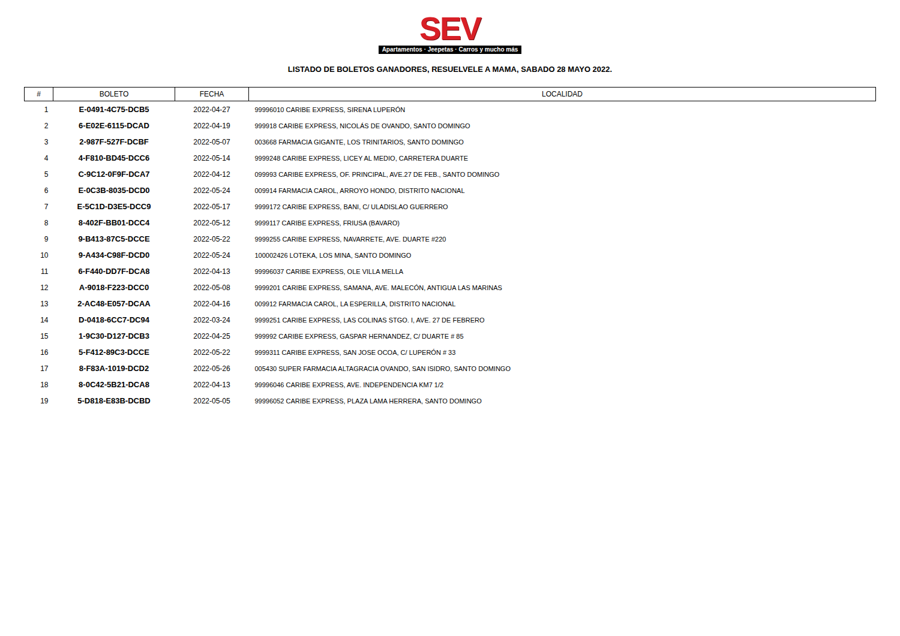SEV
Apartamentos · Jeepetas · Carros y mucho más
LISTADO DE BOLETOS GANADORES, RESUELVELE A MAMA, SABADO 28 MAYO 2022.
| # | BOLETO | FECHA | LOCALIDAD |
| --- | --- | --- | --- |
| 1 | E-0491-4C75-DCB5 | 2022-04-27 | 99996010 CARIBE EXPRESS, SIRENA LUPERÓN |
| 2 | 6-E02E-6115-DCAD | 2022-04-19 | 999918 CARIBE EXPRESS, NICOLÁS DE OVANDO, SANTO DOMINGO |
| 3 | 2-987F-527F-DCBF | 2022-05-07 | 003668 FARMACIA GIGANTE, LOS TRINITARIOS, SANTO DOMINGO |
| 4 | 4-F810-BD45-DCC6 | 2022-05-14 | 9999248 CARIBE EXPRESS, LICEY AL MEDIO, CARRETERA DUARTE |
| 5 | C-9C12-0F9F-DCA7 | 2022-04-12 | 099993 CARIBE EXPRESS, OF. PRINCIPAL, AVE.27 DE FEB., SANTO DOMINGO |
| 6 | E-0C3B-8035-DCD0 | 2022-05-24 | 009914 FARMACIA CAROL, ARROYO HONDO, DISTRITO NACIONAL |
| 7 | E-5C1D-D3E5-DCC9 | 2022-05-17 | 9999172 CARIBE EXPRESS, BANI, C/ ULADISLAO GUERRERO |
| 8 | 8-402F-BB01-DCC4 | 2022-05-12 | 9999117 CARIBE EXPRESS, FRIUSA (BAVARO) |
| 9 | 9-B413-87C5-DCCE | 2022-05-22 | 9999255 CARIBE EXPRESS, NAVARRETE, AVE. DUARTE #220 |
| 10 | 9-A434-C98F-DCD0 | 2022-05-24 | 100002426 LOTEKA, LOS MINA, SANTO DOMINGO |
| 11 | 6-F440-DD7F-DCA8 | 2022-04-13 | 99996037 CARIBE EXPRESS, OLE VILLA MELLA |
| 12 | A-9018-F223-DCC0 | 2022-05-08 | 9999201 CARIBE EXPRESS, SAMANA, AVE. MALECÓN, ANTIGUA LAS MARINAS |
| 13 | 2-AC48-E057-DCAA | 2022-04-16 | 009912 FARMACIA CAROL, LA ESPERILLA, DISTRITO NACIONAL |
| 14 | D-0418-6CC7-DC94 | 2022-03-24 | 9999251 CARIBE EXPRESS, LAS COLINAS STGO. I, AVE. 27 DE FEBRERO |
| 15 | 1-9C30-D127-DCB3 | 2022-04-25 | 999992 CARIBE EXPRESS, GASPAR HERNANDEZ, C/ DUARTE # 85 |
| 16 | 5-F412-89C3-DCCE | 2022-05-22 | 9999311 CARIBE EXPRESS, SAN JOSE OCOA, C/ LUPERÓN # 33 |
| 17 | 8-F83A-1019-DCD2 | 2022-05-26 | 005430 SUPER FARMACIA ALTAGRACIA OVANDO, SAN ISIDRO, SANTO DOMINGO |
| 18 | 8-0C42-5B21-DCA8 | 2022-04-13 | 99996046 CARIBE EXPRESS, AVE. INDEPENDENCIA KM7 1/2 |
| 19 | 5-D818-E83B-DCBD | 2022-05-05 | 99996052 CARIBE EXPRESS, PLAZA LAMA HERRERA, SANTO DOMINGO |